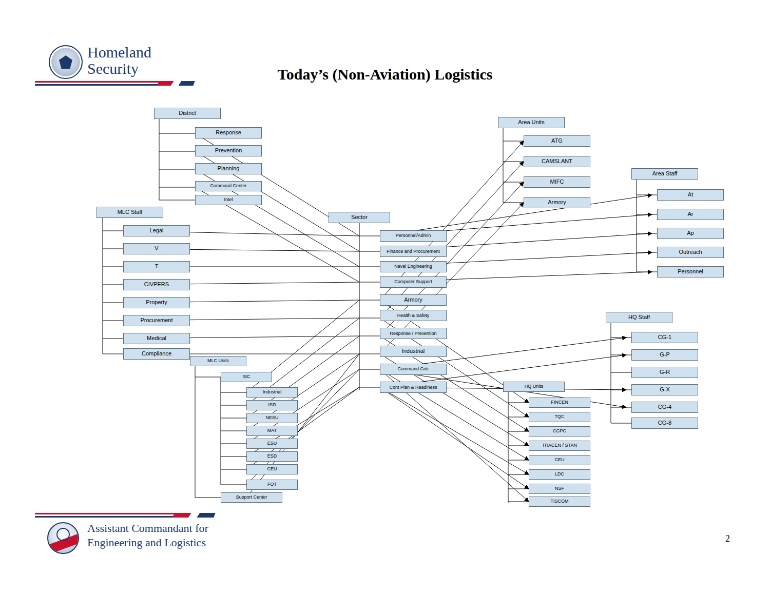Homeland
Security
Today’s (Non-Aviation) Logistics
District
Response
Prevention
Planning
Command Center
Intel
MLC Staff
Legal
V
T
CIVPERS
Property
Procurement
Medical
Compliance
MLC Units
ISC
Industrial
ISD
NESU
MAT
ESU
ESD
CEU
FOT
Support Center
Sector
Personnel/Admin
Finance and Procurement
Naval Engineering
Computer Support
Armory
Health & Safety
Response / Prevention
Industrial
Command Cntr
Cont Plan & Readiness
Area Units
ATG
CAMSLANT
MIFC
Armory
Area Staff
At
Ar
Ap
Outreach
Personnel
HQ Staff
CG-1
G-P
G-R
G-X
CG-4
CG-8
HQ Units
FINCEN
TQC
CGPC
TRACEN / STAN
CEU
LDC
NSF
TISCOM
Assistant Commandant for
Engineering and Logistics
2